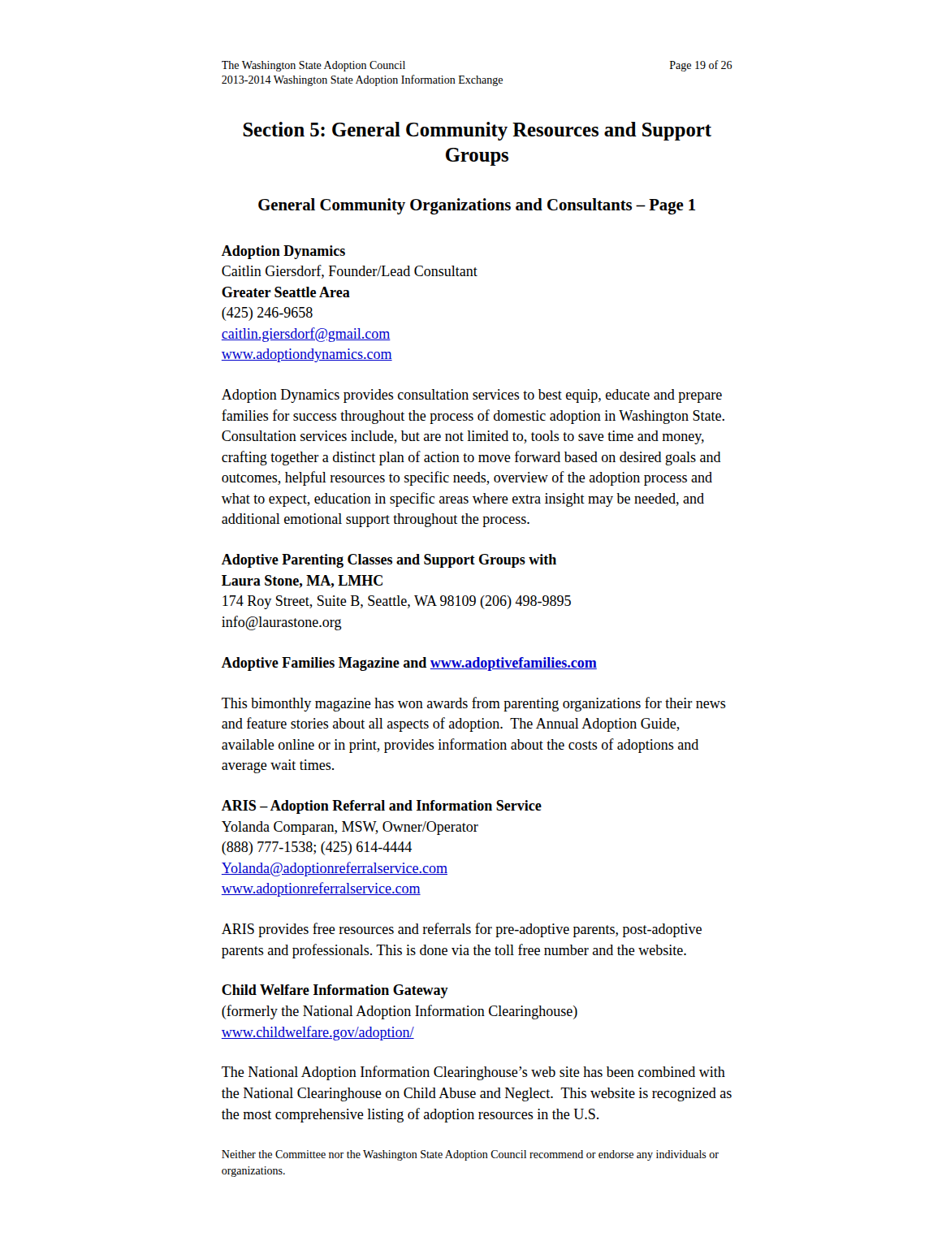The Washington State Adoption Council
2013-2014 Washington State Adoption Information Exchange
Page 19 of 26
Section 5: General Community Resources and Support Groups
General Community Organizations and Consultants – Page 1
Adoption Dynamics
Caitlin Giersdorf, Founder/Lead Consultant
Greater Seattle Area
(425) 246-9658
caitlin.giersdorf@gmail.com
www.adoptiondynamics.com
Adoption Dynamics provides consultation services to best equip, educate and prepare families for success throughout the process of domestic adoption in Washington State. Consultation services include, but are not limited to, tools to save time and money, crafting together a distinct plan of action to move forward based on desired goals and outcomes, helpful resources to specific needs, overview of the adoption process and what to expect, education in specific areas where extra insight may be needed, and additional emotional support throughout the process.
Adoptive Parenting Classes and Support Groups with
Laura Stone, MA, LMHC
174 Roy Street, Suite B, Seattle, WA 98109 (206) 498-9895
info@laurastone.org
Adoptive Families Magazine and www.adoptivefamilies.com
This bimonthly magazine has won awards from parenting organizations for their news and feature stories about all aspects of adoption. The Annual Adoption Guide, available online or in print, provides information about the costs of adoptions and average wait times.
ARIS – Adoption Referral and Information Service
Yolanda Comparan, MSW, Owner/Operator
(888) 777-1538; (425) 614-4444
Yolanda@adoptionreferralservice.com
www.adoptionreferralservice.com
ARIS provides free resources and referrals for pre-adoptive parents, post-adoptive parents and professionals. This is done via the toll free number and the website.
Child Welfare Information Gateway
(formerly the National Adoption Information Clearinghouse)
www.childwelfare.gov/adoption/
The National Adoption Information Clearinghouse’s web site has been combined with
the National Clearinghouse on Child Abuse and Neglect. This website is recognized as
the most comprehensive listing of adoption resources in the U.S.
Neither the Committee nor the Washington State Adoption Council recommend or endorse any individuals or organizations.